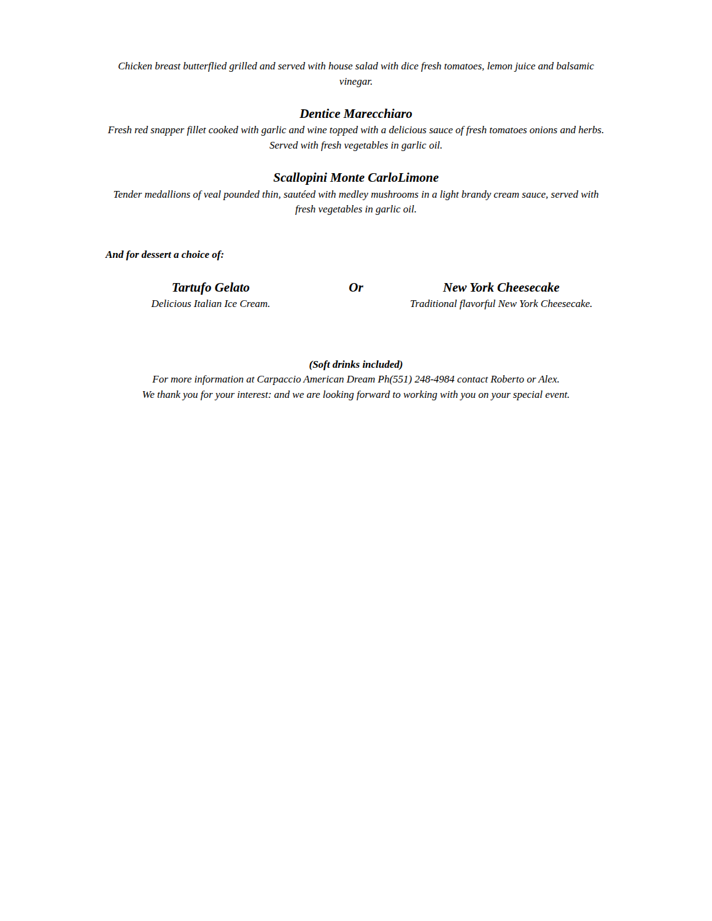Chicken breast butterflied grilled and served with house salad with dice fresh tomatoes, lemon juice and balsamic vinegar.
Dentice Marecchiaro
Fresh red snapper fillet cooked with garlic and wine topped with a delicious sauce of fresh tomatoes onions and herbs. Served with fresh vegetables in garlic oil.
Scallopini Monte CarloLimone
Tender medallions of veal pounded thin, sautéed with medley mushrooms in a light brandy cream sauce, served with fresh vegetables in garlic oil.
And for dessert a choice of:
| Tartufo Gelato | Or | New York Cheesecake |
| Delicious Italian Ice Cream. | | Traditional flavorful New York Cheesecake. |
(Soft drinks included)
For more information at Carpaccio American Dream Ph(551) 248-4984 contact Roberto or Alex.
We thank you for your interest: and we are looking forward to working with you on your special event.